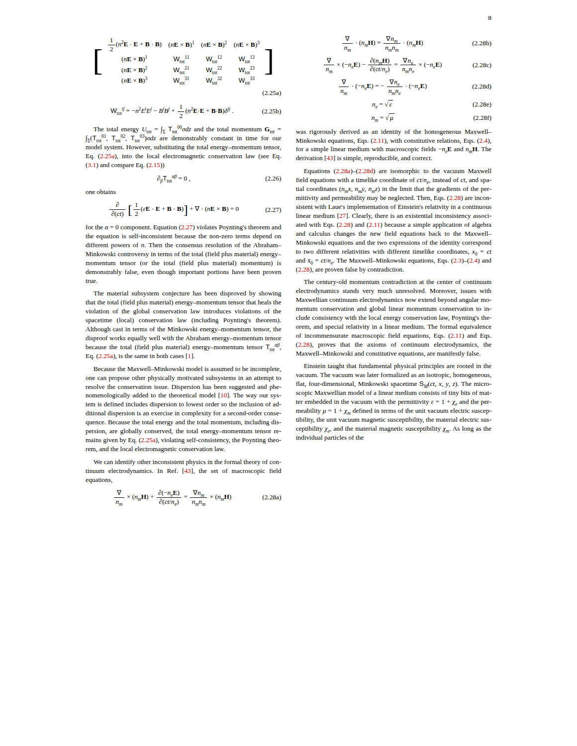8
[
| 1 2 ( n 2 E · E + B · B ) | ( n E × B ) 1 | ( n E × B ) 2 | ( n E × B ) 3 |
| ( n E × B ) 1 | W tot 11 | W tot 12 | W tot 13 |
| ( n E × B ) 2 | W tot 21 | W tot 22 | W tot 23 |
| ( n E × B ) 3 | W tot 31 | W tot 32 | W tot 33 |
]
(2.25a)
Wtotij = −n2EiEj − BiBj + 12(n2E·E + B·B)δij .
(2.25b)
The total energy Utot = ∫Σ Ttot00σdz and the total momentum Gtot = ∫Σ(Ttot01, Ttot02, Ttot03)σdz are demonstrably constant in time for our model system. However, substituting the total energy–momentum tensor, Eq. (2.25a), into the local electromagnetic conservation law (see Eq. (3.1) and compare Eq. (2.15))
∂βTtotαβ = 0 ,
(2.26)
one obtains
∂∂(ct) [12(εE · E + B · B)] + ∇ · (nE × B) = 0
(2.27)
for the α = 0 component. Equation (2.27) violates Poynting's theorem and the equation is self-inconsistent because the non-zero terms depend on different powers of n. Then the consensus resolution of the Abraham–Minkowski controversy in terms of the total (field plus material) energy–momentum tensor (or the total (field plus material) momentum) is demonstrably false, even though important portions have been proven true.
The material subsystem conjecture has been disproved by showing that the total (field plus material) energy–momentum tensor that heals the violation of the global conservation law introduces violations of the spacetime (local) conservation law (including Poynting's theorem). Although cast in terms of the Minkowski energy–momentum tensor, the disproof works equally well with the Abraham energy–momentum tensor because the total (field plus material) energy–momentum tensor Ttotαβ, Eq. (2.25a), is the same in both cases [1].
Because the Maxwell–Minkowski model is assumed to be incomplete, one can propose other physically motivated subsystems in an attempt to resolve the conservation issue. Dispersion has been suggested and phenomenologically added to the theoretical model [10]. The way our system is defined includes dispersion to lowest order so the inclusion of additional dispersion is an exercise in complexity for a second-order consequence. Because the total energy and the total momentum, including dispersion, are globally conserved, the total energy–momentum tensor remains given by Eq. (2.25a), violating self-consistency, the Poynting theorem, and the local electromagnetic conservation law.
We can identify other inconsistent physics in the formal theory of continuum electrodynamics. In Ref. [43], the set of macroscopic field equations,
∇nm × (nm H) + ∂(−ne E)∂(ct/ne) = ∇nm nmnm × (nm H)
(2.28a)
∇nm · (nm H) = ∇nm nmnm · (nm H)
(2.28b)
∇nm × (−ne E) − ∂(nm H)∂(ct/ne) = ∇ne nmne × (−ne E)
(2.28c)
∇nm · (−ne E) = − ∇ne nmne · (−ne E)
(2.28d)
ne = √ε
(2.28e)
nm = √μ
(2.28f)
was rigorously derived as an identity of the homogeneous Maxwell–Minkowski equations, Eqs. (2.11), with constitutive relations, Eqs. (2.4), for a simple linear medium with macroscopic fields −ne E and nm H. The derivation [43] is simple, reproducible, and correct.
Equations (2.28a)–(2.28d) are isomorphic to the vacuum Maxwell field equations with a timelike coordinate of ct/ne, instead of ct, and spatial coordinates (nmx, nmy, nmz) in the limit that the gradients of the permittivity and permeability may be neglected. Then, Eqs. (2.28) are inconsistent with Laue's implementation of Einstein's relativity in a continuous linear medium [27]. Clearly, there is an existential inconsistency associated with Eqs. (2.28) and (2.11) because a simple application of algebra and calculus changes the new field equations back to the Maxwell–Minkowski equations and the two expressions of the identity correspond to two different relativities with different timelike coordinates, x0 = ct and x̄0 = ct/ne. The Maxwell–Minkowski equations, Eqs. (2.3)–(2.4) and (2.28), are proven false by contradiction.
The century-old momentum contradiction at the center of continuum electrodynamics stands very much unresolved. Moreover, issues with Maxwellian continuum electrodynamics now extend beyond angular momentum conservation and global linear momentum conservation to include consistency with the local energy conservation law, Poynting's theorem, and special relativity in a linear medium. The formal equivalence of incommensurate macroscopic field equations, Eqs. (2.11) and Eqs. (2.28), proves that the axioms of continuum electrodynamics, the Maxwell–Minkowski and constitutive equations, are manifestly false.
Einstein taught that fundamental physical principles are rooted in the vacuum. The vacuum was later formalized as an isotropic, homogeneous, flat, four-dimensional, Minkowski spacetime SM(ct, x, y, z). The microscopic Maxwellian model of a linear medium consists of tiny bits of matter embedded in the vacuum with the permittivity ε = 1 + χe and the permeability μ = 1 + χm defined in terms of the unit vacuum electric susceptibility, the unit vacuum magnetic susceptibility, the material electric susceptibility χe, and the material magnetic susceptibility χm. As long as the individual particles of the